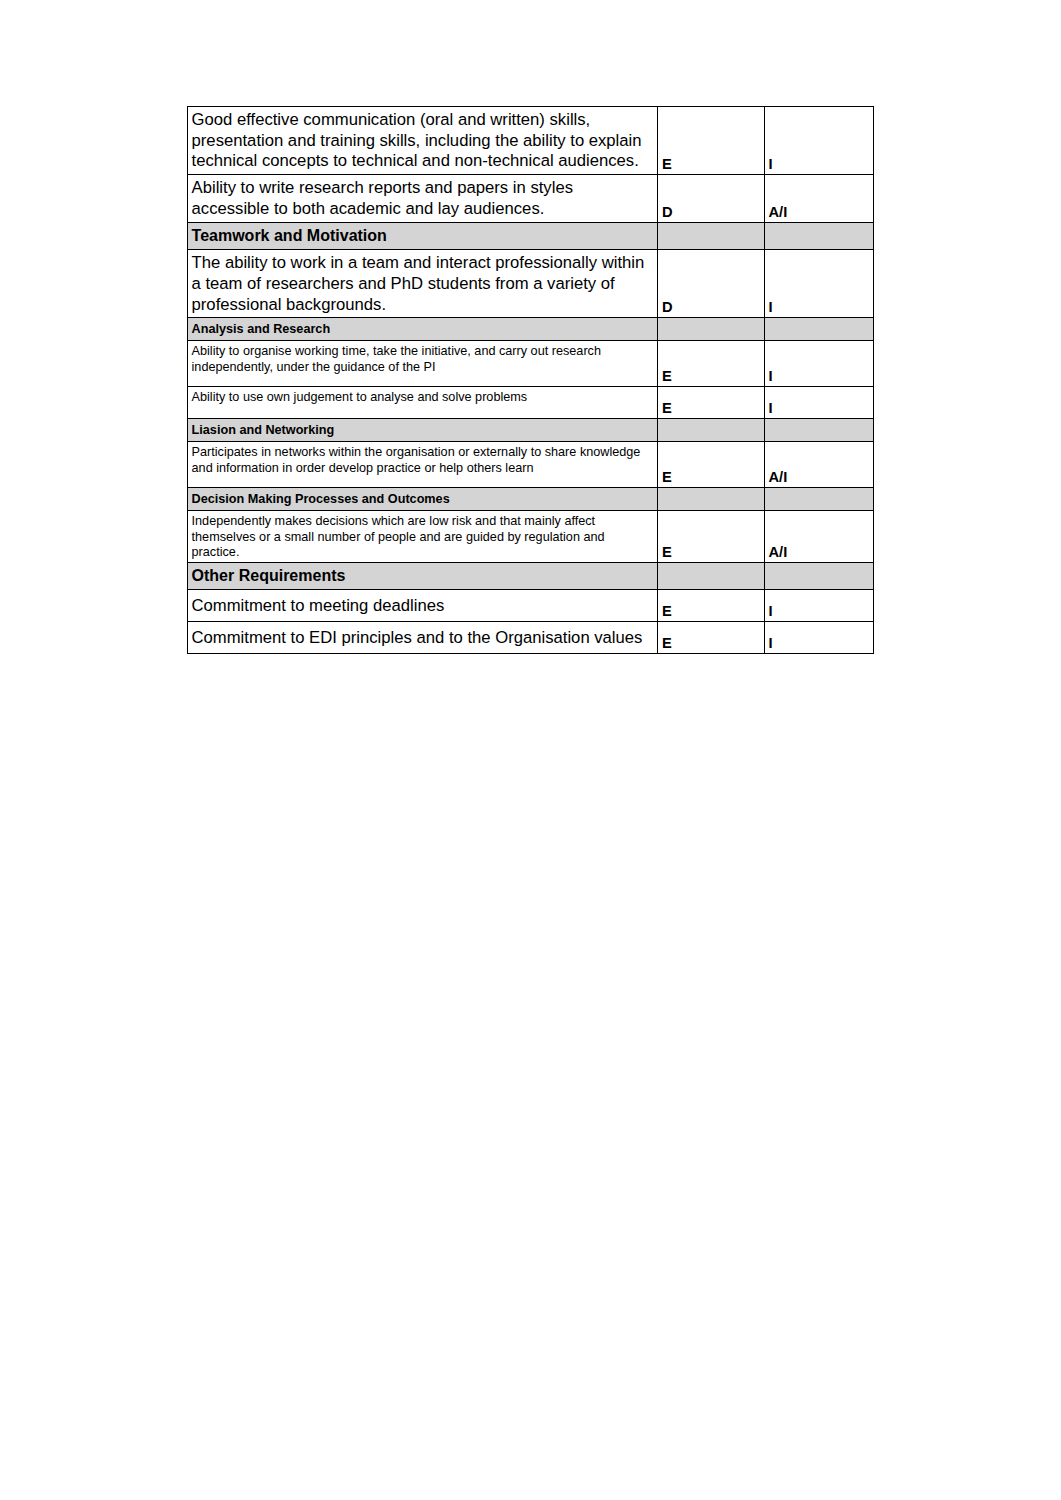| Good effective communication (oral and written) skills, presentation and training skills, including the ability to explain technical concepts to technical and non-technical audiences. | E | I |
| Ability to write research reports and papers in styles accessible to both academic and lay audiences. | D | A/I |
| Teamwork and Motivation | | |
| The ability to work in a team and interact professionally within a team of researchers and PhD students from a variety of professional backgrounds. | D | I |
| Analysis and Research | | |
| Ability to organise working time, take the initiative, and carry out research independently, under the guidance of the PI | E | I |
| Ability to use own judgement to analyse and solve problems | E | I |
| Liasion and Networking | | |
| Participates in networks within the organisation or externally to share knowledge and information in order develop practice or help others learn | E | A/I |
| Decision Making Processes and Outcomes | | |
| Independently makes decisions which are low risk and that mainly affect themselves or a small number of people and are guided by regulation and practice. | E | A/I |
| Other Requirements | | |
| Commitment to meeting deadlines | E | I |
| Commitment to EDI principles and to the Organisation values | E | I |